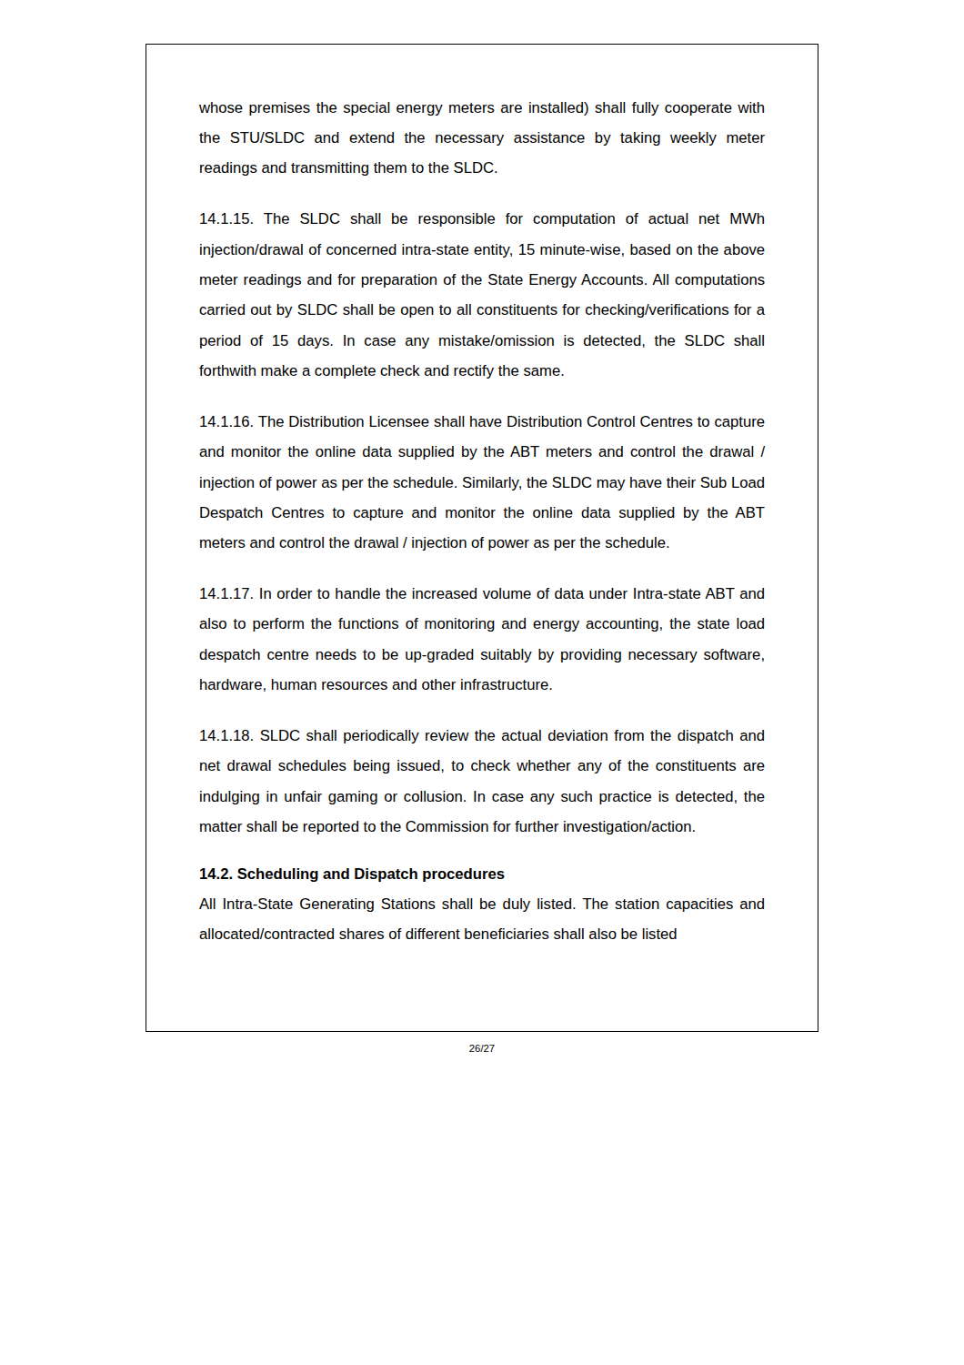whose premises the special energy meters are installed) shall fully cooperate with the STU/SLDC and extend the necessary assistance by taking weekly meter readings and transmitting them to the SLDC.
14.1.15. The SLDC shall be responsible for computation of actual net MWh injection/drawal of concerned intra-state entity, 15 minute-wise, based on the above meter readings and for preparation of the State Energy Accounts. All computations carried out by SLDC shall be open to all constituents for checking/verifications for a period of 15 days. In case any mistake/omission is detected, the SLDC shall forthwith make a complete check and rectify the same.
14.1.16. The Distribution Licensee shall have Distribution Control Centres to capture and monitor the online data supplied by the ABT meters and control the drawal / injection of power as per the schedule. Similarly, the SLDC may have their Sub Load Despatch Centres to capture and monitor the online data supplied by the ABT meters and control the drawal / injection of power as per the schedule.
14.1.17. In order to handle the increased volume of data under Intra-state ABT and also to perform the functions of monitoring and energy accounting, the state load despatch centre needs to be up-graded suitably by providing necessary software, hardware, human resources and other infrastructure.
14.1.18. SLDC shall periodically review the actual deviation from the dispatch and net drawal schedules being issued, to check whether any of the constituents are indulging in unfair gaming or collusion. In case any such practice is detected, the matter shall be reported to the Commission for further investigation/action.
14.2. Scheduling and Dispatch procedures
All Intra-State Generating Stations shall be duly listed. The station capacities and allocated/contracted shares of different beneficiaries shall also be listed
26/27